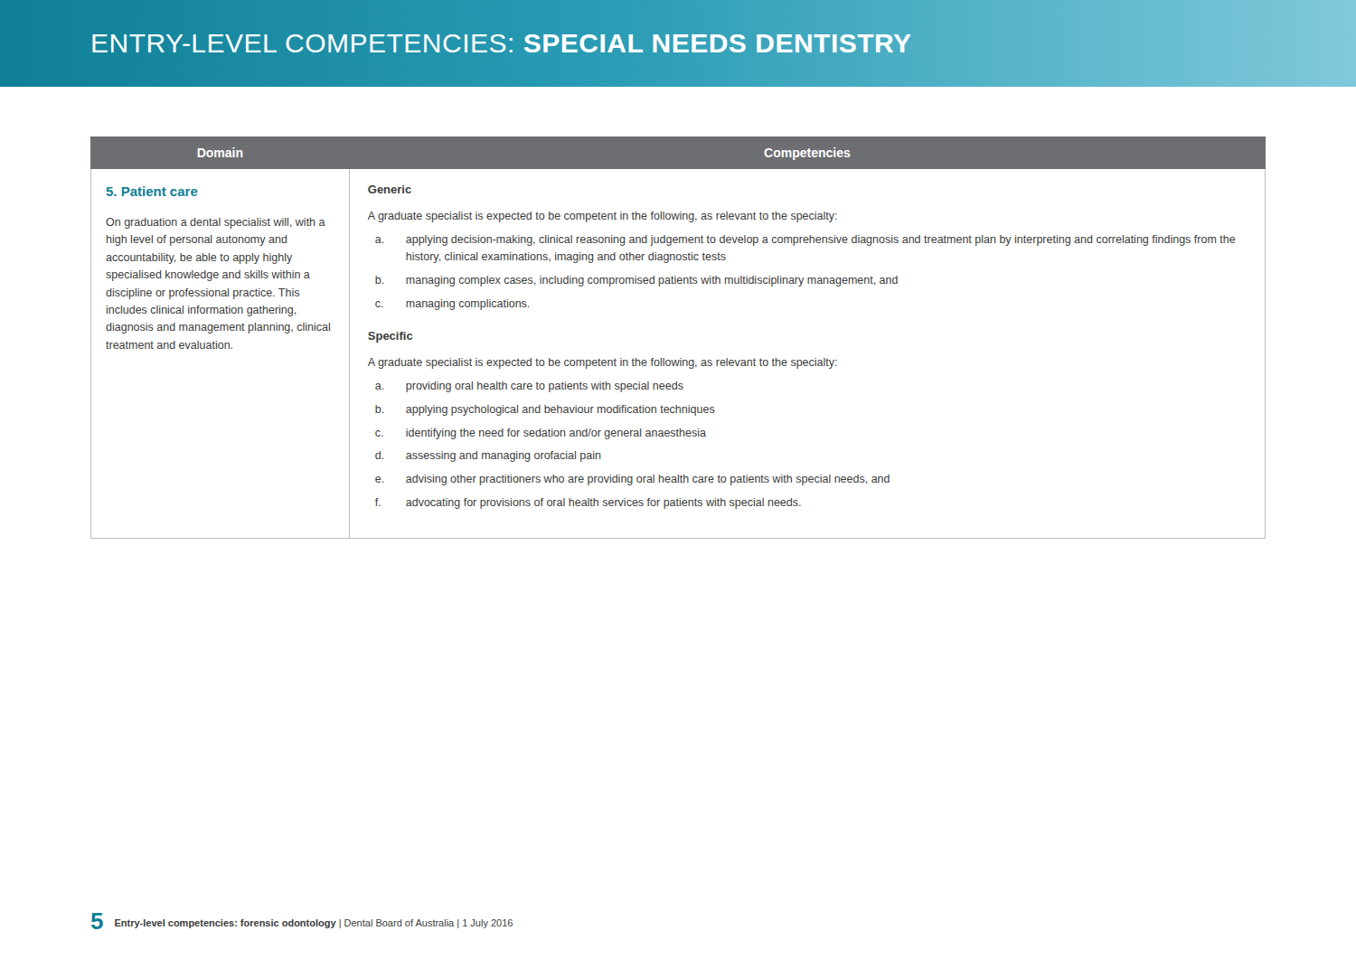Entry-level competencies: Special Needs Dentistry
| Domain | Competencies |
| --- | --- |
| 5. Patient care On graduation a dental specialist will, with a high level of personal autonomy and accountability, be able to apply highly specialised knowledge and skills within a discipline or professional practice. This includes clinical information gathering, diagnosis and management planning, clinical treatment and evaluation. | Generic A graduate specialist is expected to be competent in the following, as relevant to the specialty: a. applying decision-making, clinical reasoning and judgement to develop a comprehensive diagnosis and treatment plan by interpreting and correlating findings from the history, clinical examinations, imaging and other diagnostic tests b. managing complex cases, including compromised patients with multidisciplinary management, and c. managing complications. Specific A graduate specialist is expected to be competent in the following, as relevant to the specialty: a. providing oral health care to patients with special needs b. applying psychological and behaviour modification techniques c. identifying the need for sedation and/or general anaesthesia d. assessing and managing orofacial pain e. advising other practitioners who are providing oral health care to patients with special needs, and f. advocating for provisions of oral health services for patients with special needs. |
5
Entry-level competencies: forensic odontology | Dental Board of Australia | 1 July 2016